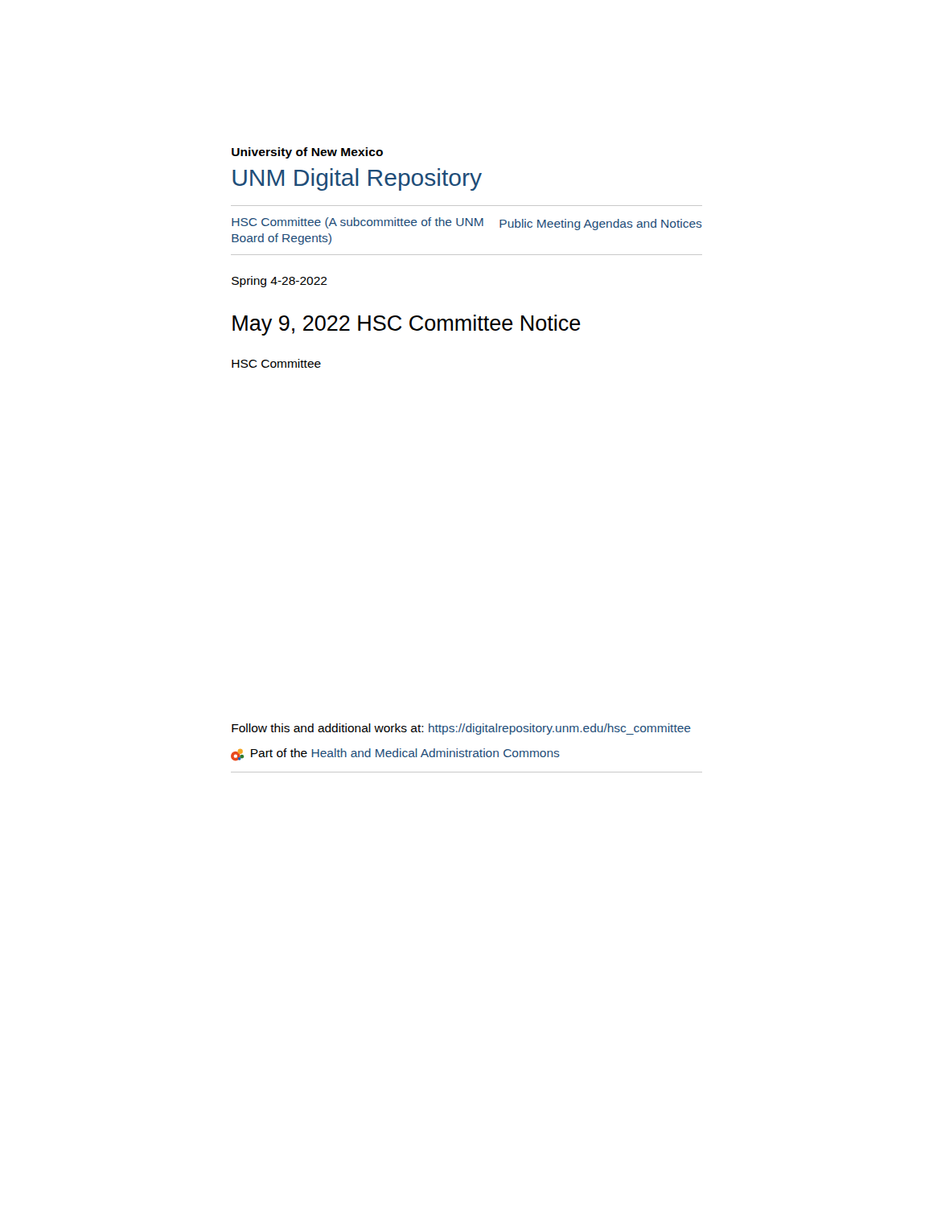University of New Mexico
UNM Digital Repository
HSC Committee (A subcommittee of the UNM Board of Regents)
Public Meeting Agendas and Notices
Spring 4-28-2022
May 9, 2022 HSC Committee Notice
HSC Committee
Follow this and additional works at: https://digitalrepository.unm.edu/hsc_committee
Part of the Health and Medical Administration Commons